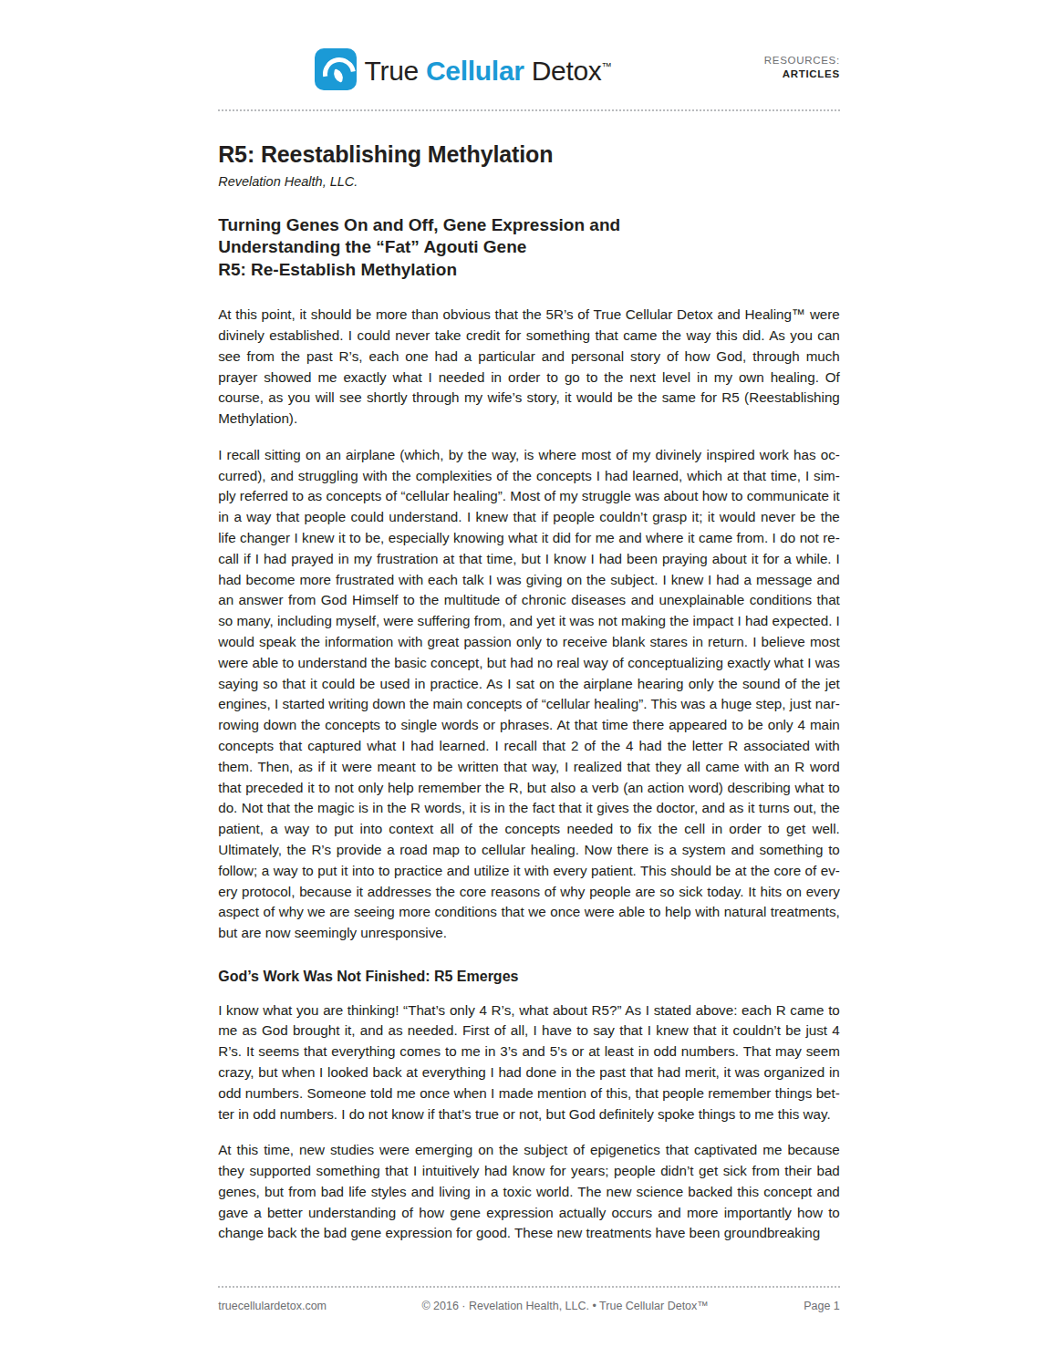True Cellular Detox™
RESOURCES:
ARTICLES
R5: Reestablishing Methylation
Revelation Health, LLC.
Turning Genes On and Off, Gene Expression and
Understanding the “Fat” Agouti Gene
R5: Re-Establish Methylation
At this point, it should be more than obvious that the 5R’s of True Cellular Detox and Healing™ were divinely established. I could never take credit for something that came the way this did. As you can see from the past R’s, each one had a particular and personal story of how God, through much prayer showed me exactly what I needed in order to go to the next level in my own healing. Of course, as you will see shortly through my wife’s story, it would be the same for R5 (Reestablishing Methylation).
I recall sitting on an airplane (which, by the way, is where most of my divinely inspired work has occurred), and struggling with the complexities of the concepts I had learned, which at that time, I simply referred to as concepts of “cellular healing”. Most of my struggle was about how to communicate it in a way that people could understand. I knew that if people couldn’t grasp it; it would never be the life changer I knew it to be, especially knowing what it did for me and where it came from. I do not recall if I had prayed in my frustration at that time, but I know I had been praying about it for a while. I had become more frustrated with each talk I was giving on the subject. I knew I had a message and an answer from God Himself to the multitude of chronic diseases and unexplainable conditions that so many, including myself, were suffering from, and yet it was not making the impact I had expected. I would speak the information with great passion only to receive blank stares in return. I believe most were able to understand the basic concept, but had no real way of conceptualizing exactly what I was saying so that it could be used in practice. As I sat on the airplane hearing only the sound of the jet engines, I started writing down the main concepts of “cellular healing”. This was a huge step, just narrowing down the concepts to single words or phrases. At that time there appeared to be only 4 main concepts that captured what I had learned. I recall that 2 of the 4 had the letter R associated with them. Then, as if it were meant to be written that way, I realized that they all came with an R word that preceded it to not only help remember the R, but also a verb (an action word) describing what to do. Not that the magic is in the R words, it is in the fact that it gives the doctor, and as it turns out, the patient, a way to put into context all of the concepts needed to fix the cell in order to get well. Ultimately, the R’s provide a road map to cellular healing. Now there is a system and something to follow; a way to put it into to practice and utilize it with every patient. This should be at the core of every protocol, because it addresses the core reasons of why people are so sick today. It hits on every aspect of why we are seeing more conditions that we once were able to help with natural treatments, but are now seemingly unresponsive.
God’s Work Was Not Finished: R5 Emerges
I know what you are thinking! “That’s only 4 R’s, what about R5?” As I stated above: each R came to me as God brought it, and as needed. First of all, I have to say that I knew that it couldn’t be just 4 R’s. It seems that everything comes to me in 3’s and 5’s or at least in odd numbers. That may seem crazy, but when I looked back at everything I had done in the past that had merit, it was organized in odd numbers. Someone told me once when I made mention of this, that people remember things better in odd numbers. I do not know if that’s true or not, but God definitely spoke things to me this way.
At this time, new studies were emerging on the subject of epigenetics that captivated me because they supported something that I intuitively had know for years; people didn’t get sick from their bad genes, but from bad life styles and living in a toxic world. The new science backed this concept and gave a better understanding of how gene expression actually occurs and more importantly how to change back the bad gene expression for good. These new treatments have been groundbreaking
truecellulardetox.com
© 2016 · Revelation Health, LLC. • True Cellular Detox™
Page 1